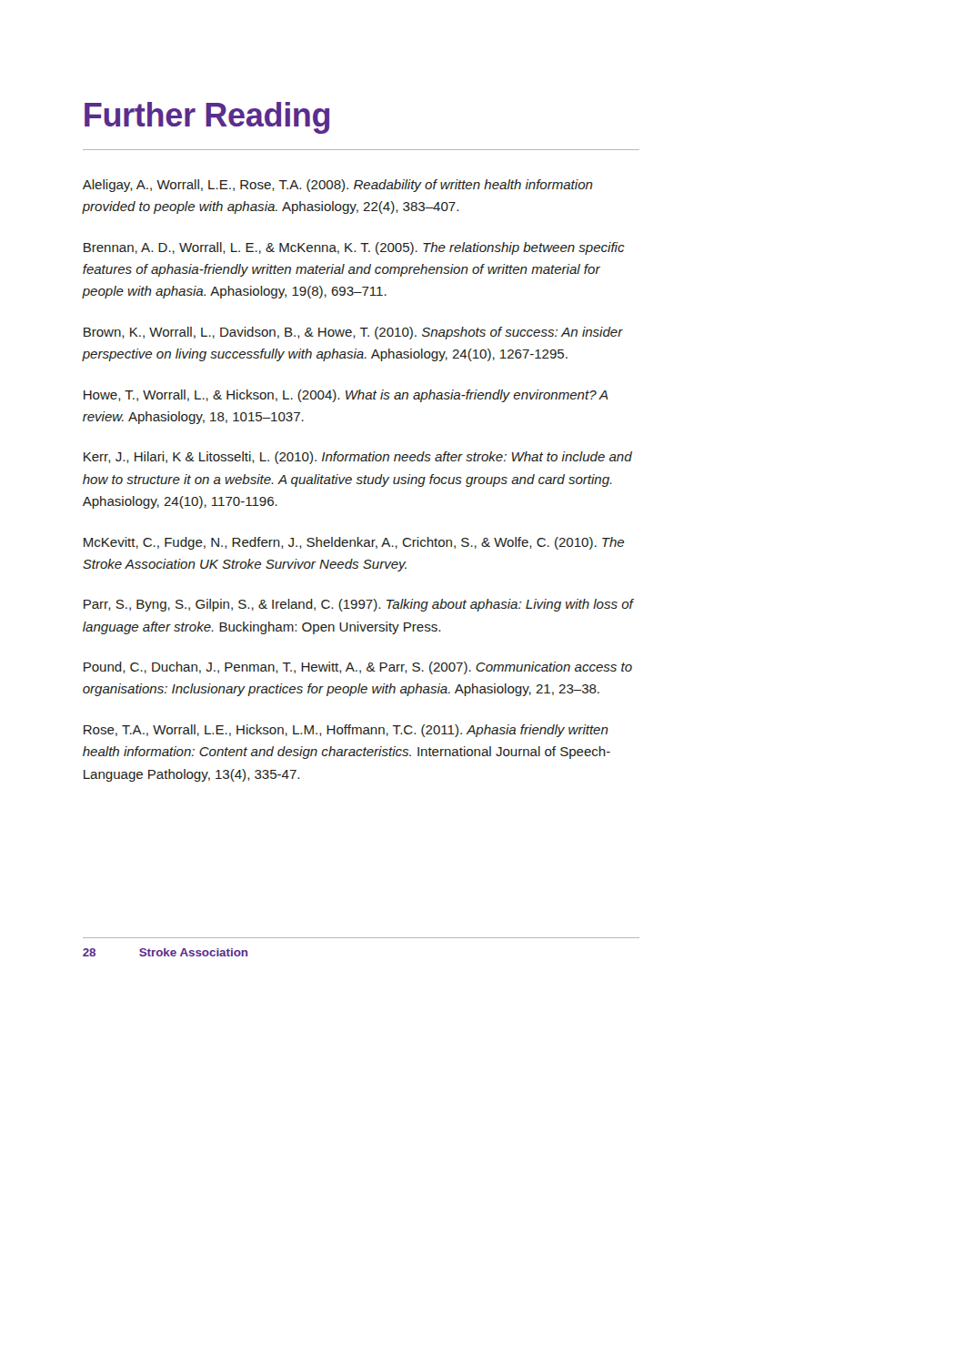Further Reading
Aleligay, A., Worrall, L.E., Rose, T.A. (2008). Readability of written health information provided to people with aphasia. Aphasiology, 22(4), 383–407.
Brennan, A. D., Worrall, L. E., & McKenna, K. T. (2005). The relationship between specific features of aphasia-friendly written material and comprehension of written material for people with aphasia. Aphasiology, 19(8), 693–711.
Brown, K., Worrall, L., Davidson, B., & Howe, T. (2010). Snapshots of success: An insider perspective on living successfully with aphasia. Aphasiology, 24(10), 1267-1295.
Howe, T., Worrall, L., & Hickson, L. (2004). What is an aphasia-friendly environment? A review. Aphasiology, 18, 1015–1037.
Kerr, J., Hilari, K & Litosselti, L. (2010). Information needs after stroke: What to include and how to structure it on a website. A qualitative study using focus groups and card sorting. Aphasiology, 24(10), 1170-1196.
McKevitt, C., Fudge, N., Redfern, J., Sheldenkar, A., Crichton, S., & Wolfe, C. (2010). The Stroke Association UK Stroke Survivor Needs Survey.
Parr, S., Byng, S., Gilpin, S., & Ireland, C. (1997). Talking about aphasia: Living with loss of language after stroke. Buckingham: Open University Press.
Pound, C., Duchan, J., Penman, T., Hewitt, A., & Parr, S. (2007). Communication access to organisations: Inclusionary practices for people with aphasia. Aphasiology, 21, 23–38.
Rose, T.A., Worrall, L.E., Hickson, L.M., Hoffmann, T.C. (2011). Aphasia friendly written health information: Content and design characteristics. International Journal of Speech-Language Pathology, 13(4), 335-47.
28 Stroke Association